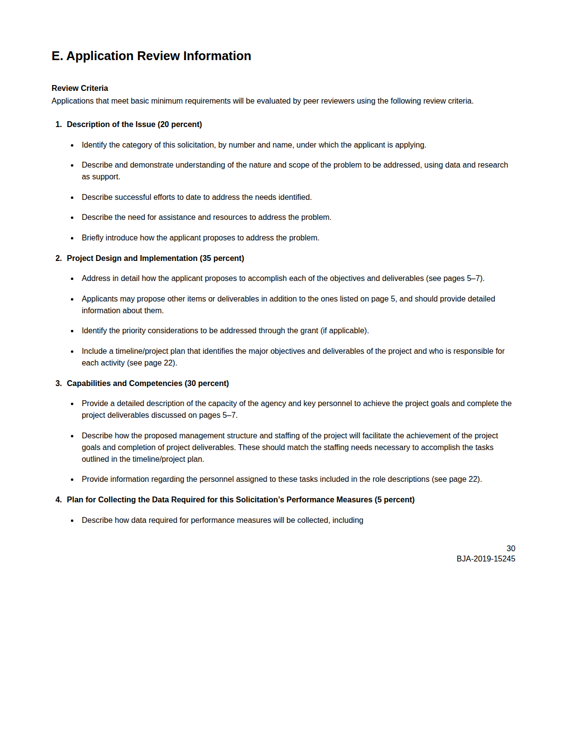E. Application Review Information
Review Criteria
Applications that meet basic minimum requirements will be evaluated by peer reviewers using the following review criteria.
Description of the Issue (20 percent)
Identify the category of this solicitation, by number and name, under which the applicant is applying.
Describe and demonstrate understanding of the nature and scope of the problem to be addressed, using data and research as support.
Describe successful efforts to date to address the needs identified.
Describe the need for assistance and resources to address the problem.
Briefly introduce how the applicant proposes to address the problem.
Project Design and Implementation (35 percent)
Address in detail how the applicant proposes to accomplish each of the objectives and deliverables (see pages 5–7).
Applicants may propose other items or deliverables in addition to the ones listed on page 5, and should provide detailed information about them.
Identify the priority considerations to be addressed through the grant (if applicable).
Include a timeline/project plan that identifies the major objectives and deliverables of the project and who is responsible for each activity (see page 22).
Capabilities and Competencies (30 percent)
Provide a detailed description of the capacity of the agency and key personnel to achieve the project goals and complete the project deliverables discussed on pages 5–7.
Describe how the proposed management structure and staffing of the project will facilitate the achievement of the project goals and completion of project deliverables. These should match the staffing needs necessary to accomplish the tasks outlined in the timeline/project plan.
Provide information regarding the personnel assigned to these tasks included in the role descriptions (see page 22).
Plan for Collecting the Data Required for this Solicitation’s Performance Measures (5 percent)
Describe how data required for performance measures will be collected, including
30
BJA-2019-15245